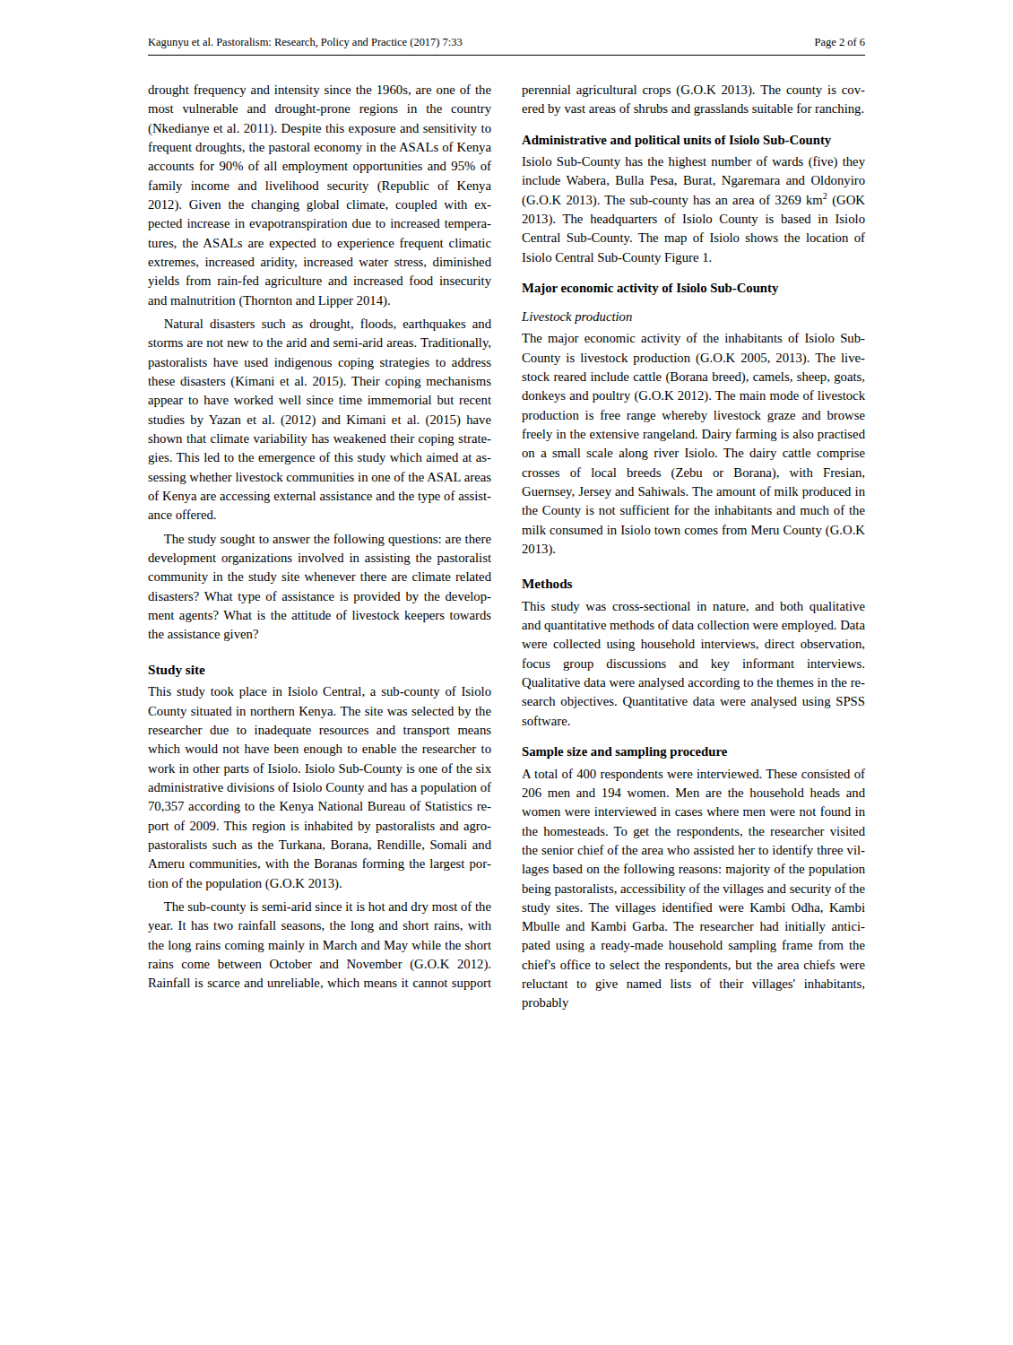Kagunyu et al. Pastoralism: Research, Policy and Practice (2017) 7:33 Page 2 of 6
drought frequency and intensity since the 1960s, are one of the most vulnerable and drought-prone regions in the country (Nkedianye et al. 2011). Despite this exposure and sensitivity to frequent droughts, the pastoral economy in the ASALs of Kenya accounts for 90% of all employment opportunities and 95% of family income and livelihood security (Republic of Kenya 2012). Given the changing global climate, coupled with expected increase in evapotranspiration due to increased temperatures, the ASALs are expected to experience frequent climatic extremes, increased aridity, increased water stress, diminished yields from rain-fed agriculture and increased food insecurity and malnutrition (Thornton and Lipper 2014).
Natural disasters such as drought, floods, earthquakes and storms are not new to the arid and semi-arid areas. Traditionally, pastoralists have used indigenous coping strategies to address these disasters (Kimani et al. 2015). Their coping mechanisms appear to have worked well since time immemorial but recent studies by Yazan et al. (2012) and Kimani et al. (2015) have shown that climate variability has weakened their coping strategies. This led to the emergence of this study which aimed at assessing whether livestock communities in one of the ASAL areas of Kenya are accessing external assistance and the type of assistance offered.
The study sought to answer the following questions: are there development organizations involved in assisting the pastoralist community in the study site whenever there are climate related disasters? What type of assistance is provided by the development agents? What is the attitude of livestock keepers towards the assistance given?
Study site
This study took place in Isiolo Central, a sub-county of Isiolo County situated in northern Kenya. The site was selected by the researcher due to inadequate resources and transport means which would not have been enough to enable the researcher to work in other parts of Isiolo. Isiolo Sub-County is one of the six administrative divisions of Isiolo County and has a population of 70,357 according to the Kenya National Bureau of Statistics report of 2009. This region is inhabited by pastoralists and agro-pastoralists such as the Turkana, Borana, Rendille, Somali and Ameru communities, with the Boranas forming the largest portion of the population (G.O.K 2013).
The sub-county is semi-arid since it is hot and dry most of the year. It has two rainfall seasons, the long and short rains, with the long rains coming mainly in March and May while the short rains come between October and November (G.O.K 2012). Rainfall is scarce and unreliable, which means it cannot support perennial agricultural crops (G.O.K 2013). The county is covered by vast areas of shrubs and grasslands suitable for ranching.
Administrative and political units of Isiolo Sub-County
Isiolo Sub-County has the highest number of wards (five) they include Wabera, Bulla Pesa, Burat, Ngaremara and Oldonyiro (G.O.K 2013). The sub-county has an area of 3269 km2 (GOK 2013). The headquarters of Isiolo County is based in Isiolo Central Sub-County. The map of Isiolo shows the location of Isiolo Central Sub-County Figure 1.
Major economic activity of Isiolo Sub-County
Livestock production
The major economic activity of the inhabitants of Isiolo Sub-County is livestock production (G.O.K 2005, 2013). The livestock reared include cattle (Borana breed), camels, sheep, goats, donkeys and poultry (G.O.K 2012). The main mode of livestock production is free range whereby livestock graze and browse freely in the extensive rangeland. Dairy farming is also practised on a small scale along river Isiolo. The dairy cattle comprise crosses of local breeds (Zebu or Borana), with Fresian, Guernsey, Jersey and Sahiwals. The amount of milk produced in the County is not sufficient for the inhabitants and much of the milk consumed in Isiolo town comes from Meru County (G.O.K 2013).
Methods
This study was cross-sectional in nature, and both qualitative and quantitative methods of data collection were employed. Data were collected using household interviews, direct observation, focus group discussions and key informant interviews. Qualitative data were analysed according to the themes in the research objectives. Quantitative data were analysed using SPSS software.
Sample size and sampling procedure
A total of 400 respondents were interviewed. These consisted of 206 men and 194 women. Men are the household heads and women were interviewed in cases where men were not found in the homesteads. To get the respondents, the researcher visited the senior chief of the area who assisted her to identify three villages based on the following reasons: majority of the population being pastoralists, accessibility of the villages and security of the study sites. The villages identified were Kambi Odha, Kambi Mbulle and Kambi Garba. The researcher had initially anticipated using a ready-made household sampling frame from the chief's office to select the respondents, but the area chiefs were reluctant to give named lists of their villages' inhabitants, probably